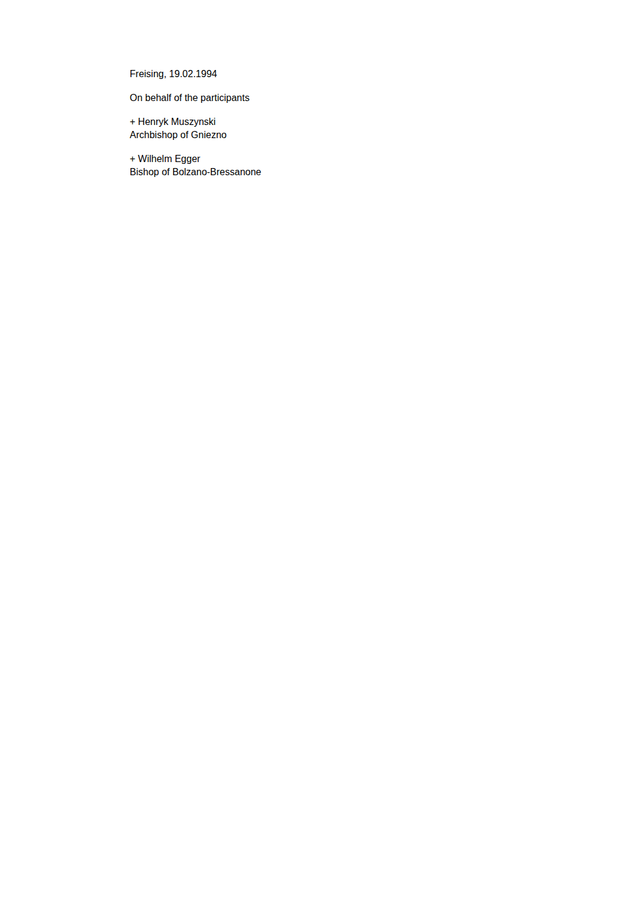Freising, 19.02.1994
On behalf of the participants
+ Henryk Muszynski Archbishop of Gniezno
+ Wilhelm Egger Bishop of Bolzano-Bressanone